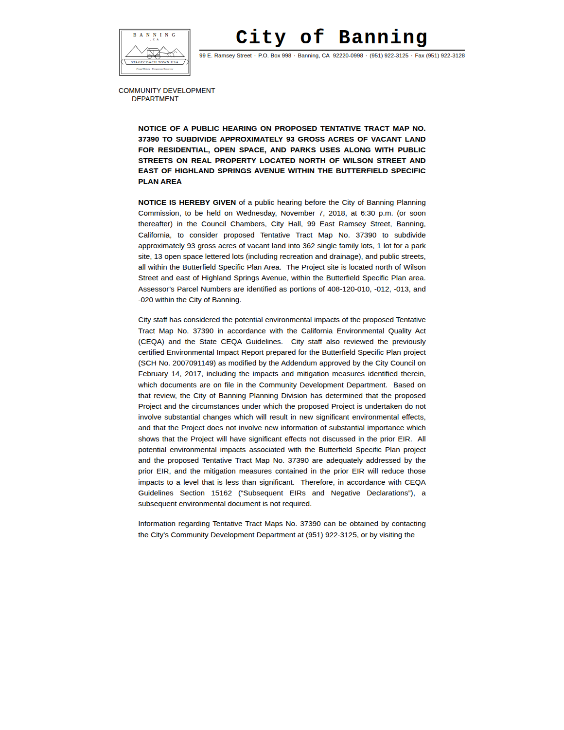B A N N I N G , C A STAGECOACH TOWN USA Proud History · Prosperous Tomorrow
City of Banning
99 E. Ramsey Street · P.O. Box 998 · Banning, CA 92220-0998 · (951) 922-3125 · Fax (951) 922-3128
COMMUNITY DEVELOPMENT DEPARTMENT
NOTICE OF A PUBLIC HEARING ON PROPOSED TENTATIVE TRACT MAP NO. 37390 TO SUBDIVIDE APPROXIMATELY 93 GROSS ACRES OF VACANT LAND FOR RESIDENTIAL, OPEN SPACE, AND PARKS USES ALONG WITH PUBLIC STREETS ON REAL PROPERTY LOCATED NORTH OF WILSON STREET AND EAST OF HIGHLAND SPRINGS AVENUE WITHIN THE BUTTERFIELD SPECIFIC PLAN AREA
NOTICE IS HEREBY GIVEN of a public hearing before the City of Banning Planning Commission, to be held on Wednesday, November 7, 2018, at 6:30 p.m. (or soon thereafter) in the Council Chambers, City Hall, 99 East Ramsey Street, Banning, California, to consider proposed Tentative Tract Map No. 37390 to subdivide approximately 93 gross acres of vacant land into 362 single family lots, 1 lot for a park site, 13 open space lettered lots (including recreation and drainage), and public streets, all within the Butterfield Specific Plan Area. The Project site is located north of Wilson Street and east of Highland Springs Avenue, within the Butterfield Specific Plan area. Assessor’s Parcel Numbers are identified as portions of 408-120-010, -012, -013, and -020 within the City of Banning.
City staff has considered the potential environmental impacts of the proposed Tentative Tract Map No. 37390 in accordance with the California Environmental Quality Act (CEQA) and the State CEQA Guidelines. City staff also reviewed the previously certified Environmental Impact Report prepared for the Butterfield Specific Plan project (SCH No. 2007091149) as modified by the Addendum approved by the City Council on February 14, 2017, including the impacts and mitigation measures identified therein, which documents are on file in the Community Development Department. Based on that review, the City of Banning Planning Division has determined that the proposed Project and the circumstances under which the proposed Project is undertaken do not involve substantial changes which will result in new significant environmental effects, and that the Project does not involve new information of substantial importance which shows that the Project will have significant effects not discussed in the prior EIR. All potential environmental impacts associated with the Butterfield Specific Plan project and the proposed Tentative Tract Map No. 37390 are adequately addressed by the prior EIR, and the mitigation measures contained in the prior EIR will reduce those impacts to a level that is less than significant. Therefore, in accordance with CEQA Guidelines Section 15162 (“Subsequent EIRs and Negative Declarations”), a subsequent environmental document is not required.
Information regarding Tentative Tract Maps No. 37390 can be obtained by contacting the City's Community Development Department at (951) 922-3125, or by visiting the